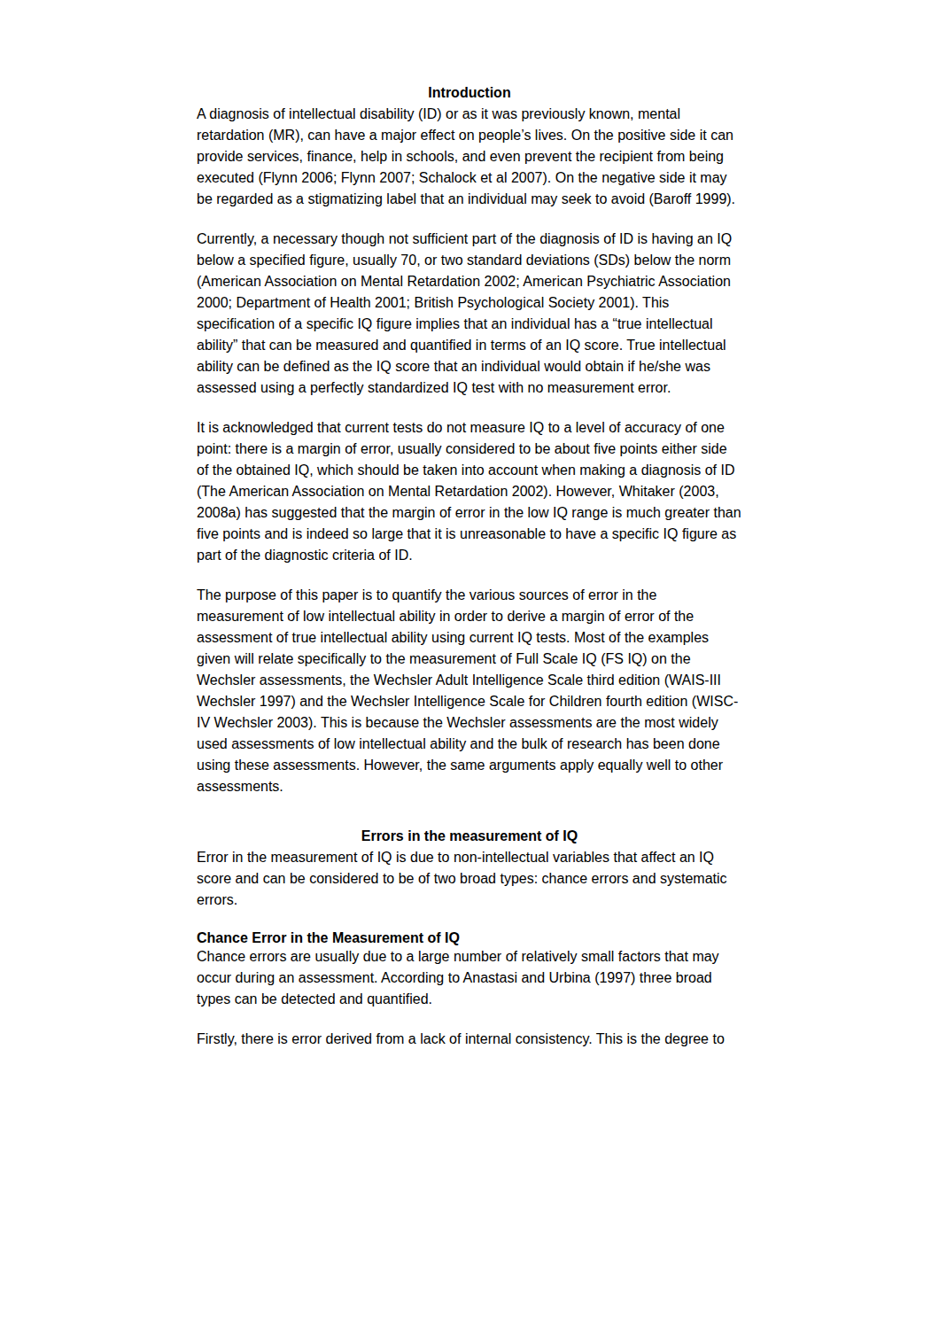Introduction
A diagnosis of intellectual disability (ID) or as it was previously known, mental retardation (MR), can have a major effect on people’s lives. On the positive side it can provide services, finance, help in schools, and even prevent the recipient from being executed (Flynn 2006; Flynn 2007; Schalock et al 2007). On the negative side it may be regarded as a stigmatizing label that an individual may seek to avoid (Baroff 1999).
Currently, a necessary though not sufficient part of the diagnosis of ID is having an IQ below a specified figure, usually 70, or two standard deviations (SDs) below the norm (American Association on Mental Retardation 2002; American Psychiatric Association 2000; Department of Health 2001; British Psychological Society 2001). This specification of a specific IQ figure implies that an individual has a “true intellectual ability” that can be measured and quantified in terms of an IQ score. True intellectual ability can be defined as the IQ score that an individual would obtain if he/she was assessed using a perfectly standardized IQ test with no measurement error.
It is acknowledged that current tests do not measure IQ to a level of accuracy of one point: there is a margin of error, usually considered to be about five points either side of the obtained IQ, which should be taken into account when making a diagnosis of ID (The American Association on Mental Retardation 2002). However, Whitaker (2003, 2008a) has suggested that the margin of error in the low IQ range is much greater than five points and is indeed so large that it is unreasonable to have a specific IQ figure as part of the diagnostic criteria of ID.
The purpose of this paper is to quantify the various sources of error in the measurement of low intellectual ability in order to derive a margin of error of the assessment of true intellectual ability using current IQ tests. Most of the examples given will relate specifically to the measurement of Full Scale IQ (FS IQ) on the Wechsler assessments, the Wechsler Adult Intelligence Scale third edition (WAIS-III Wechsler 1997) and the Wechsler Intelligence Scale for Children fourth edition (WISC-IV Wechsler 2003). This is because the Wechsler assessments are the most widely used assessments of low intellectual ability and the bulk of research has been done using these assessments. However, the same arguments apply equally well to other assessments.
Errors in the measurement of IQ
Error in the measurement of IQ is due to non-intellectual variables that affect an IQ score and can be considered to be of two broad types: chance errors and systematic errors.
Chance Error in the Measurement of IQ
Chance errors are usually due to a large number of relatively small factors that may occur during an assessment. According to Anastasi and Urbina (1997) three broad types can be detected and quantified.
Firstly, there is error derived from a lack of internal consistency. This is the degree to